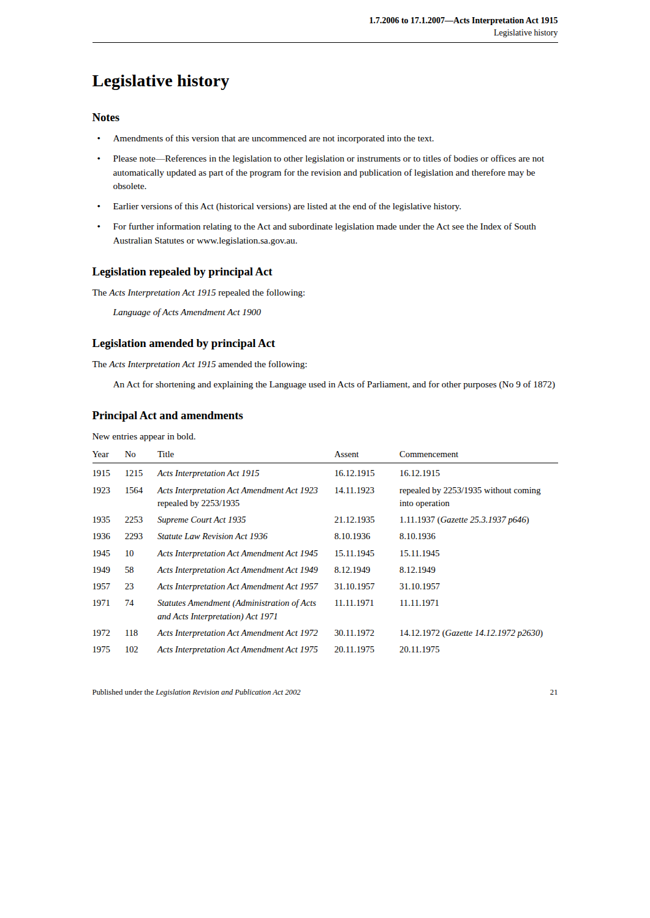1.7.2006 to 17.1.2007—Acts Interpretation Act 1915
Legislative history
Legislative history
Notes
Amendments of this version that are uncommenced are not incorporated into the text.
Please note—References in the legislation to other legislation or instruments or to titles of bodies or offices are not automatically updated as part of the program for the revision and publication of legislation and therefore may be obsolete.
Earlier versions of this Act (historical versions) are listed at the end of the legislative history.
For further information relating to the Act and subordinate legislation made under the Act see the Index of South Australian Statutes or www.legislation.sa.gov.au.
Legislation repealed by principal Act
The Acts Interpretation Act 1915 repealed the following:
Language of Acts Amendment Act 1900
Legislation amended by principal Act
The Acts Interpretation Act 1915 amended the following:
An Act for shortening and explaining the Language used in Acts of Parliament, and for other purposes (No 9 of 1872)
Principal Act and amendments
New entries appear in bold.
| Year | No | Title | Assent | Commencement |
| --- | --- | --- | --- | --- |
| 1915 | 1215 | Acts Interpretation Act 1915 | 16.12.1915 | 16.12.1915 |
| 1923 | 1564 | Acts Interpretation Act Amendment Act 1923 repealed by 2253/1935 | 14.11.1923 | repealed by 2253/1935 without coming into operation |
| 1935 | 2253 | Supreme Court Act 1935 | 21.12.1935 | 1.11.1937 ( Gazette 25.3.1937 p646 ) |
| 1936 | 2293 | Statute Law Revision Act 1936 | 8.10.1936 | 8.10.1936 |
| 1945 | 10 | Acts Interpretation Act Amendment Act 1945 | 15.11.1945 | 15.11.1945 |
| 1949 | 58 | Acts Interpretation Act Amendment Act 1949 | 8.12.1949 | 8.12.1949 |
| 1957 | 23 | Acts Interpretation Act Amendment Act 1957 | 31.10.1957 | 31.10.1957 |
| 1971 | 74 | Statutes Amendment (Administration of Acts and Acts Interpretation) Act 1971 | 11.11.1971 | 11.11.1971 |
| 1972 | 118 | Acts Interpretation Act Amendment Act 1972 | 30.11.1972 | 14.12.1972 ( Gazette 14.12.1972 p2630 ) |
| 1975 | 102 | Acts Interpretation Act Amendment Act 1975 | 20.11.1975 | 20.11.1975 |
Published under the Legislation Revision and Publication Act 2002
21